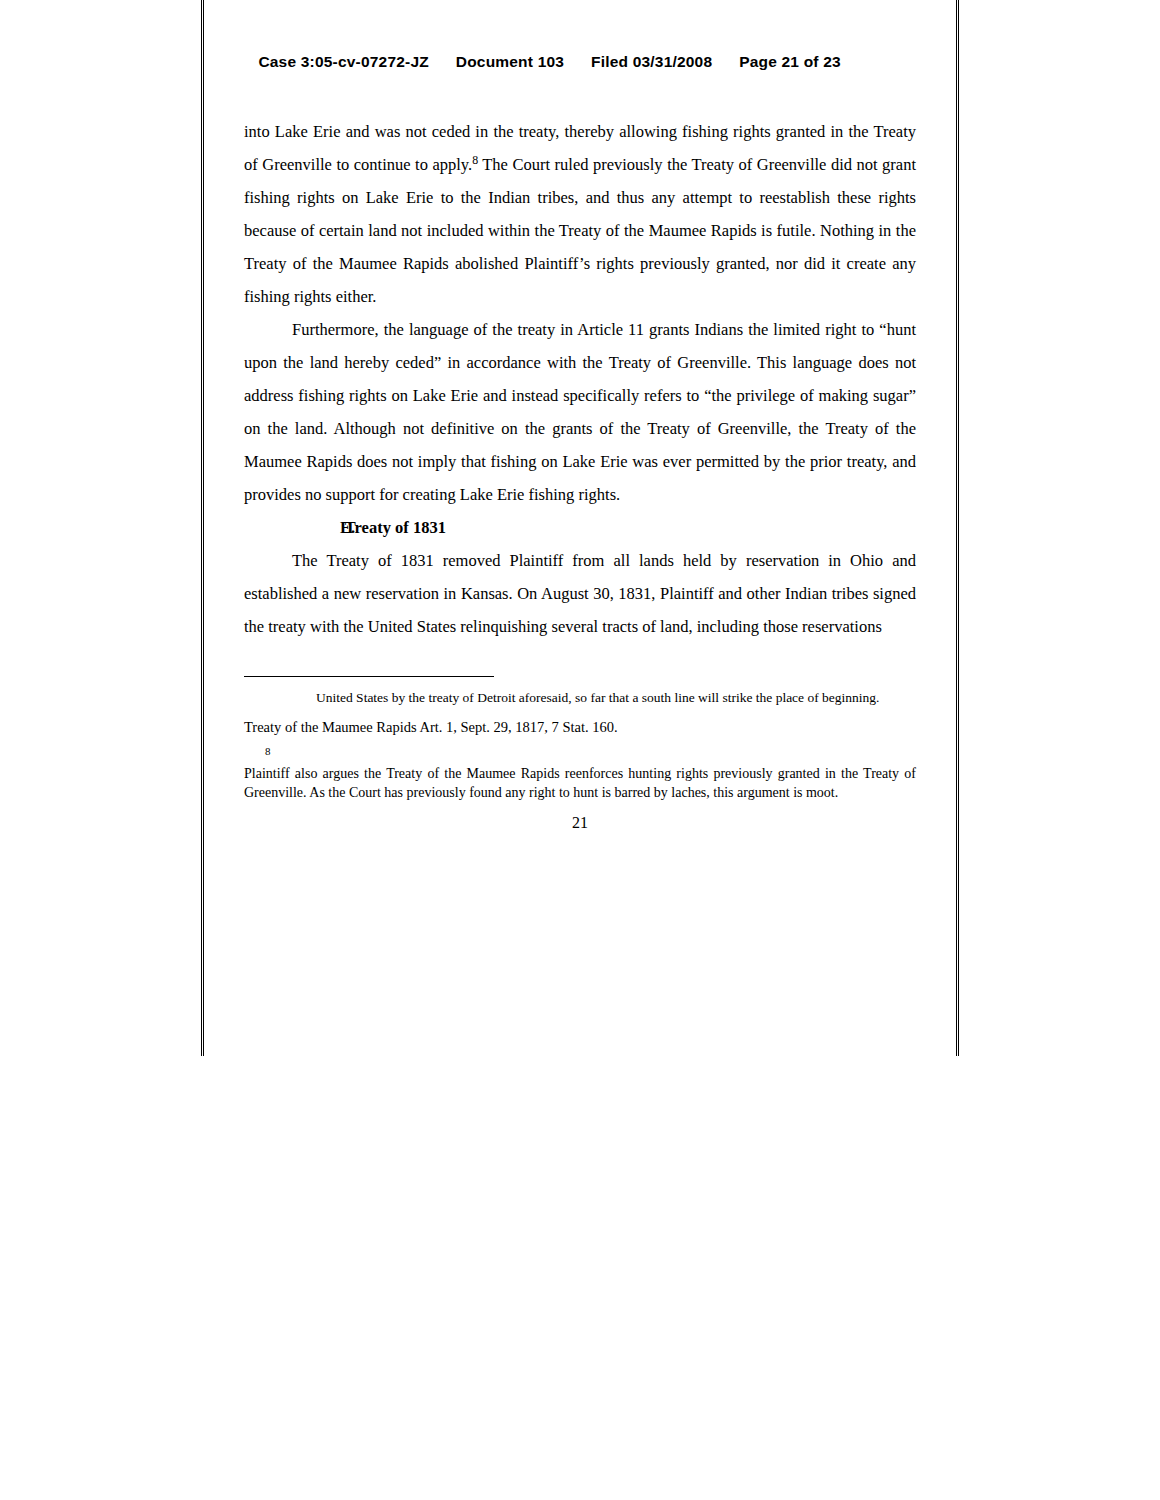Case 3:05-cv-07272-JZ Document 103 Filed 03/31/2008 Page 21 of 23
into Lake Erie and was not ceded in the treaty, thereby allowing fishing rights granted in the Treaty of Greenville to continue to apply.8 The Court ruled previously the Treaty of Greenville did not grant fishing rights on Lake Erie to the Indian tribes, and thus any attempt to reestablish these rights because of certain land not included within the Treaty of the Maumee Rapids is futile. Nothing in the Treaty of the Maumee Rapids abolished Plaintiff’s rights previously granted, nor did it create any fishing rights either.
Furthermore, the language of the treaty in Article 11 grants Indians the limited right to “hunt upon the land hereby ceded” in accordance with the Treaty of Greenville. This language does not address fishing rights on Lake Erie and instead specifically refers to “the privilege of making sugar” on the land. Although not definitive on the grants of the Treaty of Greenville, the Treaty of the Maumee Rapids does not imply that fishing on Lake Erie was ever permitted by the prior treaty, and provides no support for creating Lake Erie fishing rights.
E. Treaty of 1831
The Treaty of 1831 removed Plaintiff from all lands held by reservation in Ohio and established a new reservation in Kansas. On August 30, 1831, Plaintiff and other Indian tribes signed the treaty with the United States relinquishing several tracts of land, including those reservations
United States by the treaty of Detroit aforesaid, so far that a south line will strike the place of beginning.
Treaty of the Maumee Rapids Art. 1, Sept. 29, 1817, 7 Stat. 160.
8
Plaintiff also argues the Treaty of the Maumee Rapids reenforces hunting rights previously granted in the Treaty of Greenville. As the Court has previously found any right to hunt is barred by laches, this argument is moot.
21